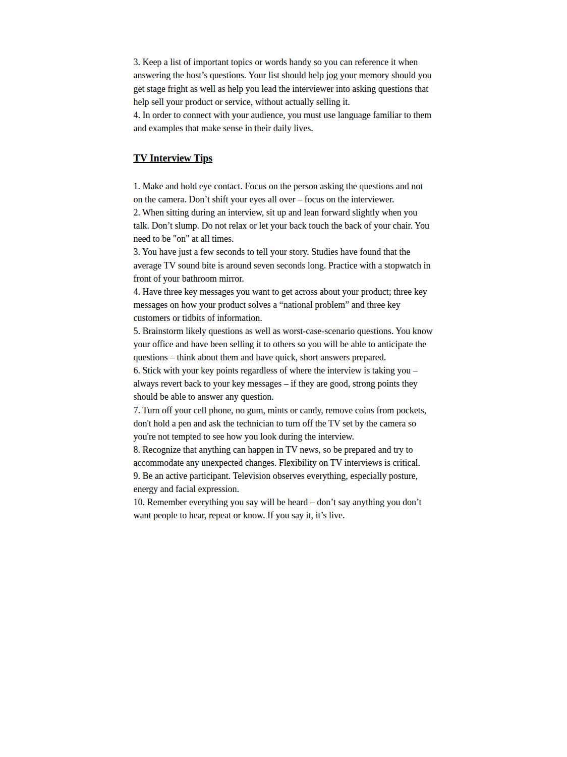3. Keep a list of important topics or words handy so you can reference it when answering the host’s questions. Your list should help jog your memory should you get stage fright as well as help you lead the interviewer into asking questions that help sell your product or service, without actually selling it.
4. In order to connect with your audience, you must use language familiar to them and examples that make sense in their daily lives.
TV Interview Tips
1. Make and hold eye contact. Focus on the person asking the questions and not on the camera. Don’t shift your eyes all over – focus on the interviewer.
2. When sitting during an interview, sit up and lean forward slightly when you talk. Don’t slump. Do not relax or let your back touch the back of your chair. You need to be "on" at all times.
3. You have just a few seconds to tell your story. Studies have found that the average TV sound bite is around seven seconds long. Practice with a stopwatch in front of your bathroom mirror.
4. Have three key messages you want to get across about your product; three key messages on how your product solves a “national problem” and three key customers or tidbits of information.
5. Brainstorm likely questions as well as worst-case-scenario questions. You know your office and have been selling it to others so you will be able to anticipate the questions – think about them and have quick, short answers prepared.
6. Stick with your key points regardless of where the interview is taking you – always revert back to your key messages – if they are good, strong points they should be able to answer any question.
7. Turn off your cell phone, no gum, mints or candy, remove coins from pockets, don't hold a pen and ask the technician to turn off the TV set by the camera so you're not tempted to see how you look during the interview.
8. Recognize that anything can happen in TV news, so be prepared and try to accommodate any unexpected changes. Flexibility on TV interviews is critical.
9. Be an active participant. Television observes everything, especially posture, energy and facial expression.
10. Remember everything you say will be heard – don’t say anything you don’t want people to hear, repeat or know. If you say it, it’s live.